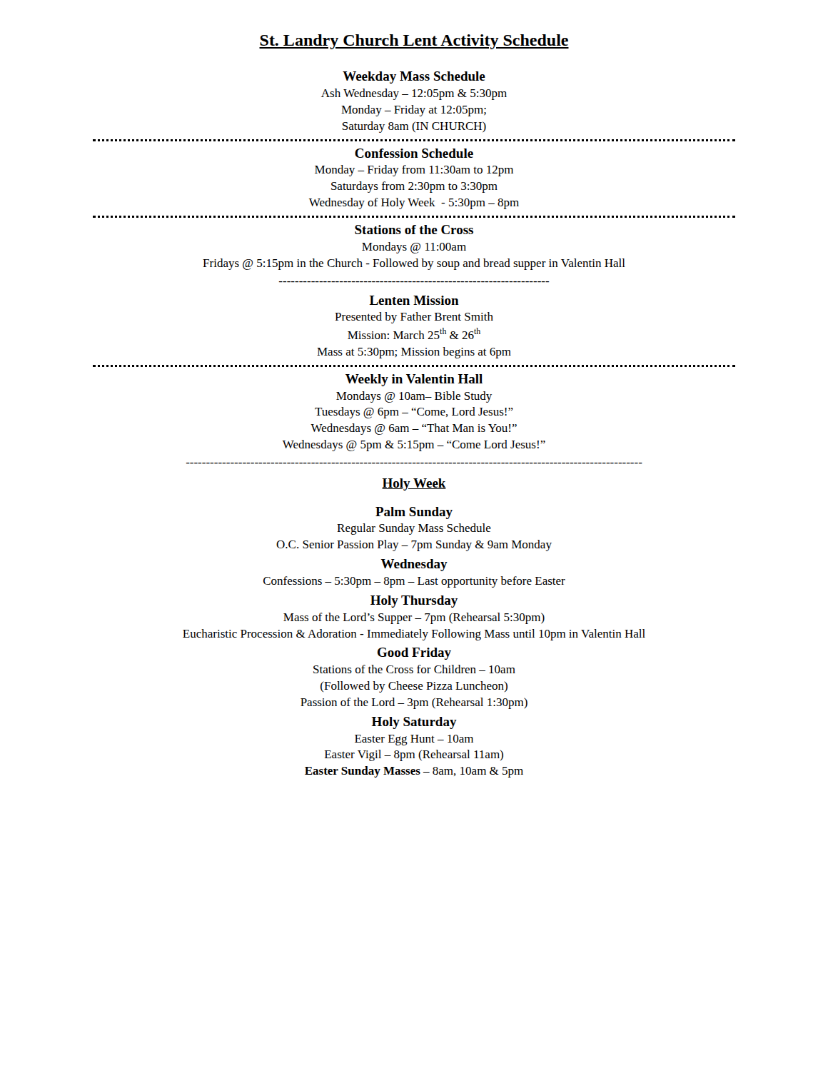St. Landry Church Lent Activity Schedule
Weekday Mass Schedule
Ash Wednesday – 12:05pm & 5:30pm
Monday – Friday at 12:05pm;
Saturday 8am (IN CHURCH)
Confession Schedule
Monday – Friday from 11:30am to 12pm
Saturdays from 2:30pm to 3:30pm
Wednesday of Holy Week - 5:30pm – 8pm
Stations of the Cross
Mondays @ 11:00am
Fridays @ 5:15pm in the Church - Followed by soup and bread supper in Valentin Hall
-------------------------------------------------------------------
Lenten Mission
Presented by Father Brent Smith
Mission: March 25th & 26th
Mass at 5:30pm; Mission begins at 6pm
Weekly in Valentin Hall
Mondays @ 10am– Bible Study
Tuesdays @ 6pm – “Come, Lord Jesus!”
Wednesdays @ 6am – “That Man is You!”
Wednesdays @ 5pm & 5:15pm – “Come Lord Jesus!”
-----------------------------------------------------------------------------------------------------------------
Holy Week
Palm Sunday
Regular Sunday Mass Schedule
O.C. Senior Passion Play – 7pm Sunday & 9am Monday
Wednesday
Confessions – 5:30pm – 8pm – Last opportunity before Easter
Holy Thursday
Mass of the Lord’s Supper – 7pm (Rehearsal 5:30pm)
Eucharistic Procession & Adoration - Immediately Following Mass until 10pm in Valentin Hall
Good Friday
Stations of the Cross for Children – 10am
(Followed by Cheese Pizza Luncheon)
Passion of the Lord – 3pm (Rehearsal 1:30pm)
Holy Saturday
Easter Egg Hunt – 10am
Easter Vigil – 8pm (Rehearsal 11am)
Easter Sunday Masses – 8am, 10am & 5pm